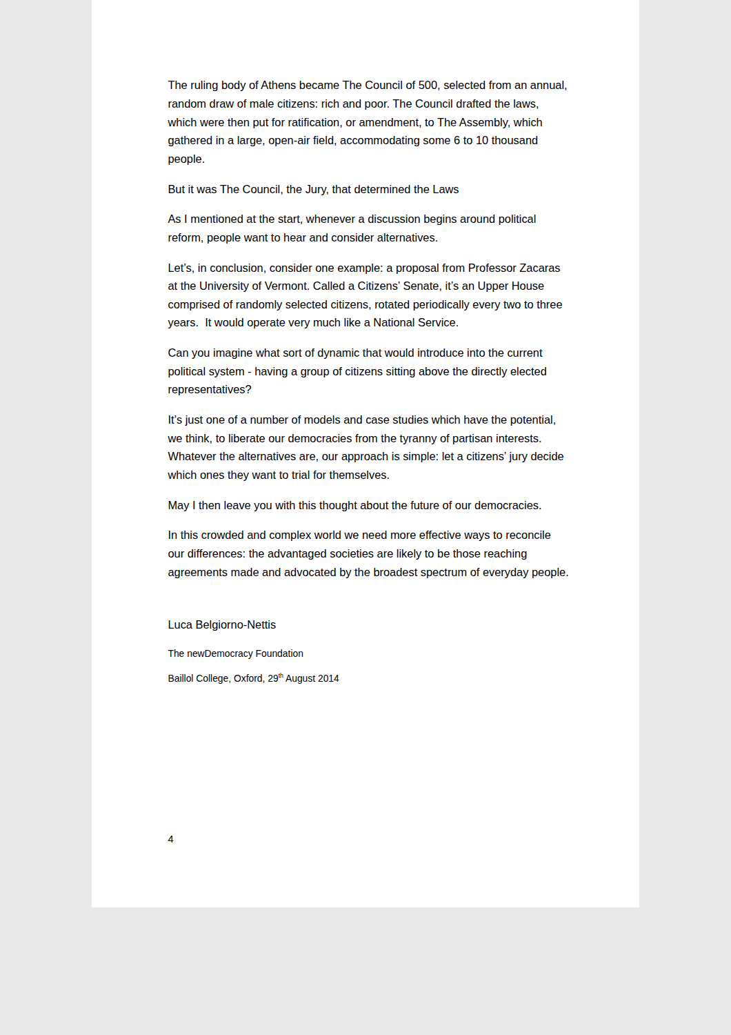The ruling body of Athens became The Council of 500, selected from an annual, random draw of male citizens: rich and poor. The Council drafted the laws, which were then put for ratification, or amendment, to The Assembly, which gathered in a large, open-air field, accommodating some 6 to 10 thousand people.
But it was The Council, the Jury, that determined the Laws
As I mentioned at the start, whenever a discussion begins around political reform, people want to hear and consider alternatives.
Let’s, in conclusion, consider one example: a proposal from Professor Zacaras at the University of Vermont. Called a Citizens’ Senate, it’s an Upper House comprised of randomly selected citizens, rotated periodically every two to three years. It would operate very much like a National Service.
Can you imagine what sort of dynamic that would introduce into the current political system - having a group of citizens sitting above the directly elected representatives?
It’s just one of a number of models and case studies which have the potential, we think, to liberate our democracies from the tyranny of partisan interests. Whatever the alternatives are, our approach is simple: let a citizens’ jury decide which ones they want to trial for themselves.
May I then leave you with this thought about the future of our democracies.
In this crowded and complex world we need more effective ways to reconcile our differences: the advantaged societies are likely to be those reaching agreements made and advocated by the broadest spectrum of everyday people.
Luca Belgiorno-Nettis
The newDemocracy Foundation
Baillol College, Oxford, 29th August 2014
4